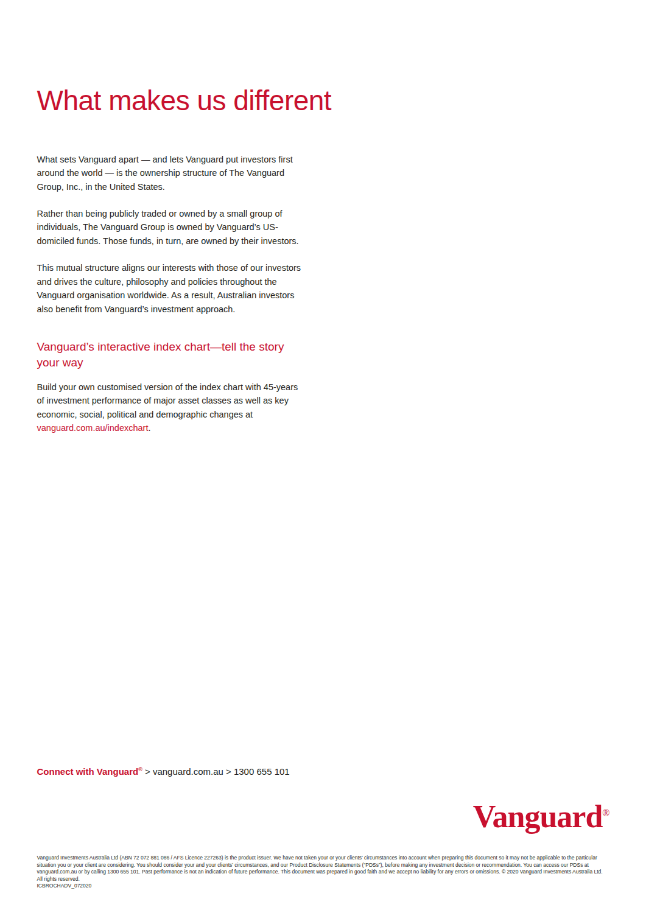What makes us different
What sets Vanguard apart — and lets Vanguard put investors first around the world — is the ownership structure of The Vanguard Group, Inc., in the United States.
Rather than being publicly traded or owned by a small group of individuals, The Vanguard Group is owned by Vanguard’s US-domiciled funds. Those funds, in turn, are owned by their investors.
This mutual structure aligns our interests with those of our investors and drives the culture, philosophy and policies throughout the Vanguard organisation worldwide. As a result, Australian investors also benefit from Vanguard’s investment approach.
Vanguard’s interactive index chart—tell the story your way
Build your own customised version of the index chart with 45-years of investment performance of major asset classes as well as key economic, social, political and demographic changes at vanguard.com.au/indexchart.
Connect with Vanguard® > vanguard.com.au > 1300 655 101
Vanguard®
Vanguard Investments Australia Ltd (ABN 72 072 881 086 / AFS Licence 227263) is the product issuer. We have not taken your or your clients’ circumstances into account when preparing this document so it may not be applicable to the particular situation you or your client are considering. You should consider your and your clients’ circumstances, and our Product Disclosure Statements (“PDSs”), before making any investment decision or recommendation. You can access our PDSs at vanguard.com.au or by calling 1300 655 101. Past performance is not an indication of future performance. This document was prepared in good faith and we accept no liability for any errors or omissions. © 2020 Vanguard Investments Australia Ltd. All rights reserved. ICBROCHADV_072020